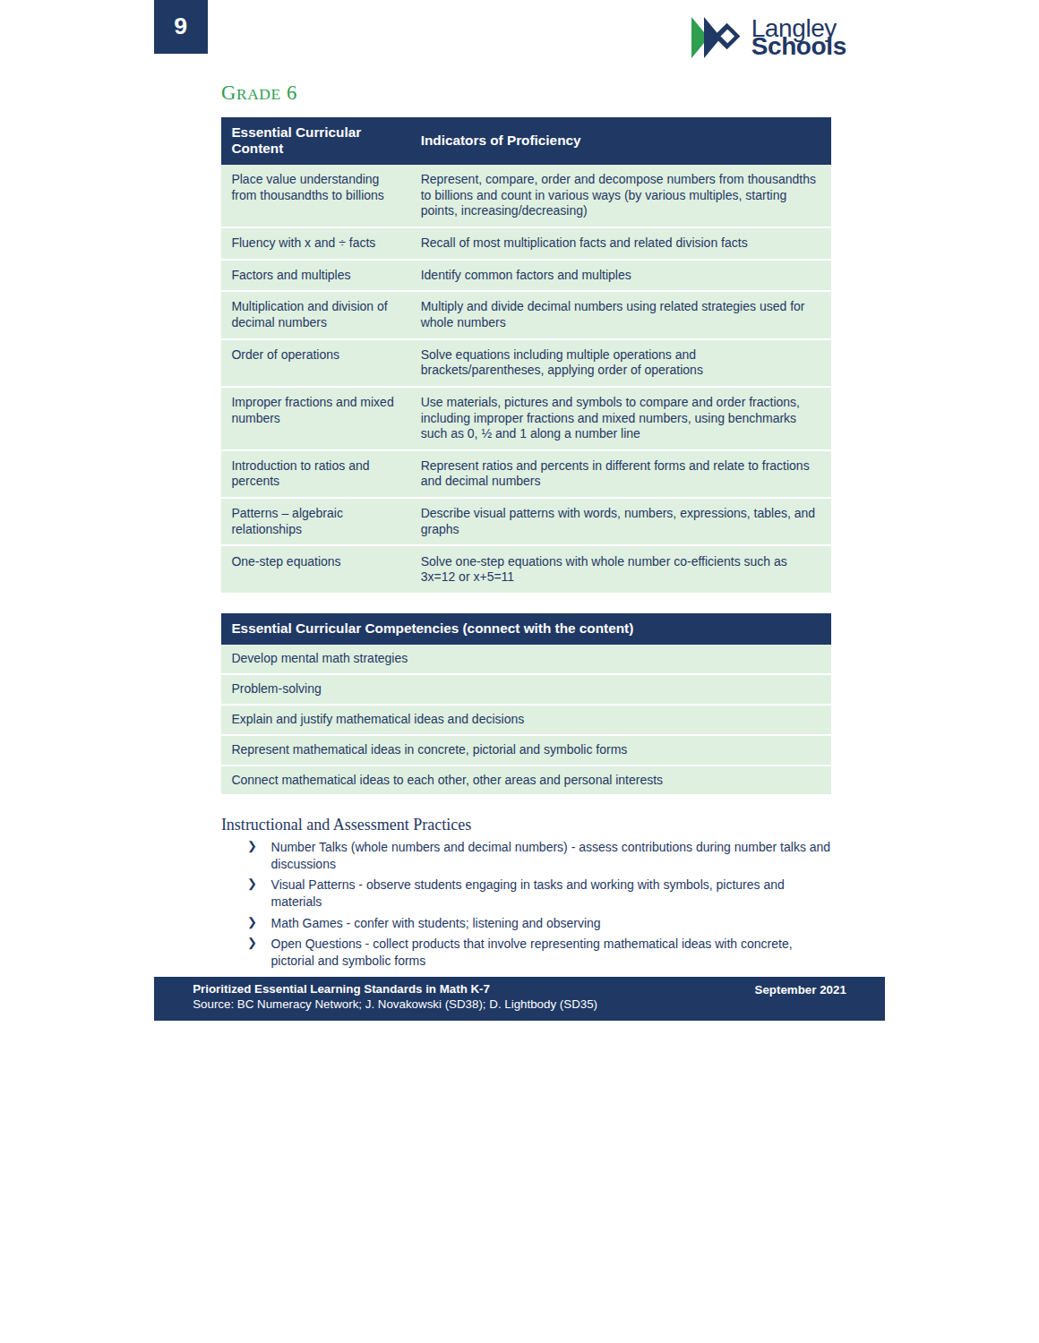9
Langley
Schools
GRADE 6
| Essential Curricular Content | Indicators of Proficiency |
| --- | --- |
| Place value understanding from thousandths to billions | Represent, compare, order and decompose numbers from thousandths to billions and count in various ways (by various multiples, starting points, increasing/decreasing) |
| Fluency with x and ÷ facts | Recall of most multiplication facts and related division facts |
| Factors and multiples | Identify common factors and multiples |
| Multiplication and division of decimal numbers | Multiply and divide decimal numbers using related strategies used for whole numbers |
| Order of operations | Solve equations including multiple operations and brackets/parentheses, applying order of operations |
| Improper fractions and mixed numbers | Use materials, pictures and symbols to compare and order fractions, including improper fractions and mixed numbers, using benchmarks such as 0, ½ and 1 along a number line |
| Introduction to ratios and percents | Represent ratios and percents in different forms and relate to fractions and decimal numbers |
| Patterns – algebraic relationships | Describe visual patterns with words, numbers, expressions, tables, and graphs |
| One-step equations | Solve one-step equations with whole number co-efficients such as 3x=12 or x+5=11 |
| Essential Curricular Competencies (connect with the content) |
| --- |
| Develop mental math strategies |
| Problem-solving |
| Explain and justify mathematical ideas and decisions |
| Represent mathematical ideas in concrete, pictorial and symbolic forms |
| Connect mathematical ideas to each other, other areas and personal interests |
Instructional and Assessment Practices
Number Talks (whole numbers and decimal numbers) - assess contributions during number talks and discussions
Visual Patterns - observe students engaging in tasks and working with symbols, pictures and materials
Math Games - confer with students; listening and observing
Open Questions - collect products that involve representing mathematical ideas with concrete, pictorial and symbolic forms
Prioritized Essential Learning Standards in Math K-7
Source: BC Numeracy Network; J. Novakowski (SD38); D. Lightbody (SD35)
September 2021